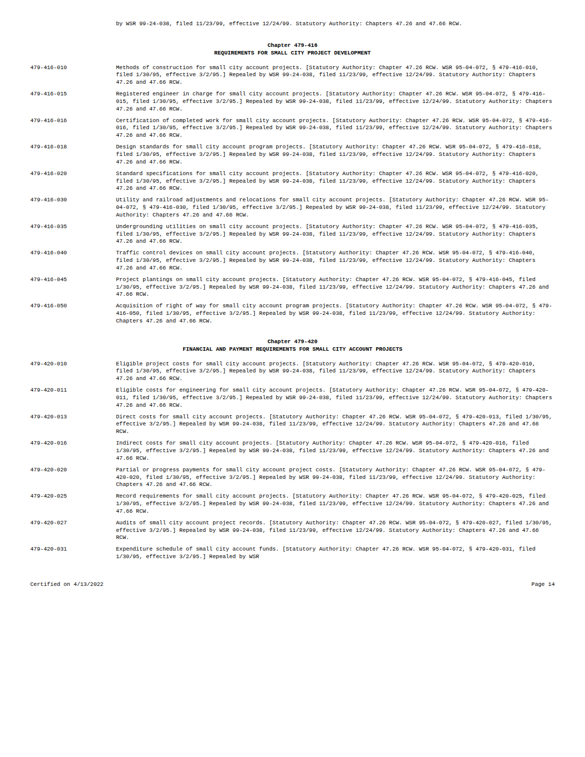by WSR 99-24-038, filed 11/23/99, effective 12/24/99. Statutory Authority: Chapters 47.26 and 47.66 RCW.
Chapter 479-416
REQUIREMENTS FOR SMALL CITY PROJECT DEVELOPMENT
479-416-010
Methods of construction for small city account projects. [Statutory Authority: Chapter 47.26 RCW. WSR 95-04-072, § 479-416-010, filed 1/30/95, effective 3/2/95.] Repealed by WSR 99-24-038, filed 11/23/99, effective 12/24/99. Statutory Authority: Chapters 47.26 and 47.66 RCW.
479-416-015
Registered engineer in charge for small city account projects. [Statutory Authority: Chapter 47.26 RCW. WSR 95-04-072, § 479-416-015, filed 1/30/95, effective 3/2/95.] Repealed by WSR 99-24-038, filed 11/23/99, effective 12/24/99. Statutory Authority: Chapters 47.26 and 47.66 RCW.
479-416-016
Certification of completed work for small city account projects. [Statutory Authority: Chapter 47.26 RCW. WSR 95-04-072, § 479-416-016, filed 1/30/95, effective 3/2/95.] Repealed by WSR 99-24-038, filed 11/23/99, effective 12/24/99. Statutory Authority: Chapters 47.26 and 47.66 RCW.
479-416-018
Design standards for small city account program projects. [Statutory Authority: Chapter 47.26 RCW. WSR 95-04-072, § 479-416-018, filed 1/30/95, effective 3/2/95.] Repealed by WSR 99-24-038, filed 11/23/99, effective 12/24/99. Statutory Authority: Chapters 47.26 and 47.66 RCW.
479-416-020
Standard specifications for small city account projects. [Statutory Authority: Chapter 47.26 RCW. WSR 95-04-072, § 479-416-020, filed 1/30/95, effective 3/2/95.] Repealed by WSR 99-24-038, filed 11/23/99, effective 12/24/99. Statutory Authority: Chapters 47.26 and 47.66 RCW.
479-416-030
Utility and railroad adjustments and relocations for small city account projects. [Statutory Authority: Chapter 47.26 RCW. WSR 95-04-072, § 479-416-030, filed 1/30/95, effective 3/2/95.] Repealed by WSR 99-24-038, filed 11/23/99, effective 12/24/99. Statutory Authority: Chapters 47.26 and 47.66 RCW.
479-416-035
Undergrounding utilities on small city account projects. [Statutory Authority: Chapter 47.26 RCW. WSR 95-04-072, § 479-416-035, filed 1/30/95, effective 3/2/95.] Repealed by WSR 99-24-038, filed 11/23/99, effective 12/24/99. Statutory Authority: Chapters 47.26 and 47.66 RCW.
479-416-040
Traffic control devices on small city account projects. [Statutory Authority: Chapter 47.26 RCW. WSR 95-04-072, § 479-416-040, filed 1/30/95, effective 3/2/95.] Repealed by WSR 99-24-038, filed 11/23/99, effective 12/24/99. Statutory Authority: Chapters 47.26 and 47.66 RCW.
479-416-045
Project plantings on small city account projects. [Statutory Authority: Chapter 47.26 RCW. WSR 95-04-072, § 479-416-045, filed 1/30/95, effective 3/2/95.] Repealed by WSR 99-24-038, filed 11/23/99, effective 12/24/99. Statutory Authority: Chapters 47.26 and 47.66 RCW.
479-416-050
Acquisition of right of way for small city account program projects. [Statutory Authority: Chapter 47.26 RCW. WSR 95-04-072, § 479-416-050, filed 1/30/95, effective 3/2/95.] Repealed by WSR 99-24-038, filed 11/23/99, effective 12/24/99. Statutory Authority: Chapters 47.26 and 47.66 RCW.
Chapter 479-420
FINANCIAL AND PAYMENT REQUIREMENTS FOR SMALL CITY ACCOUNT PROJECTS
479-420-010
Eligible project costs for small city account projects. [Statutory Authority: Chapter 47.26 RCW. WSR 95-04-072, § 479-420-010, filed 1/30/95, effective 3/2/95.] Repealed by WSR 99-24-038, filed 11/23/99, effective 12/24/99. Statutory Authority: Chapters 47.26 and 47.66 RCW.
479-420-011
Eligible costs for engineering for small city account projects. [Statutory Authority: Chapter 47.26 RCW. WSR 95-04-072, § 479-420-011, filed 1/30/95, effective 3/2/95.] Repealed by WSR 99-24-038, filed 11/23/99, effective 12/24/99. Statutory Authority: Chapters 47.26 and 47.66 RCW.
479-420-013
Direct costs for small city account projects. [Statutory Authority: Chapter 47.26 RCW. WSR 95-04-072, § 479-420-013, filed 1/30/95, effective 3/2/95.] Repealed by WSR 99-24-038, filed 11/23/99, effective 12/24/99. Statutory Authority: Chapters 47.26 and 47.66 RCW.
479-420-016
Indirect costs for small city account projects. [Statutory Authority: Chapter 47.26 RCW. WSR 95-04-072, § 479-420-016, filed 1/30/95, effective 3/2/95.] Repealed by WSR 99-24-038, filed 11/23/99, effective 12/24/99. Statutory Authority: Chapters 47.26 and 47.66 RCW.
479-420-020
Partial or progress payments for small city account project costs. [Statutory Authority: Chapter 47.26 RCW. WSR 95-04-072, § 479-420-020, filed 1/30/95, effective 3/2/95.] Repealed by WSR 99-24-038, filed 11/23/99, effective 12/24/99. Statutory Authority: Chapters 47.26 and 47.66 RCW.
479-420-025
Record requirements for small city account projects. [Statutory Authority: Chapter 47.26 RCW. WSR 95-04-072, § 479-420-025, filed 1/30/95, effective 3/2/95.] Repealed by WSR 99-24-038, filed 11/23/99, effective 12/24/99. Statutory Authority: Chapters 47.26 and 47.66 RCW.
479-420-027
Audits of small city account project records. [Statutory Authority: Chapter 47.26 RCW. WSR 95-04-072, § 479-420-027, filed 1/30/95, effective 3/2/95.] Repealed by WSR 99-24-038, filed 11/23/99, effective 12/24/99. Statutory Authority: Chapters 47.26 and 47.66 RCW.
479-420-031
Expenditure schedule of small city account funds. [Statutory Authority: Chapter 47.26 RCW. WSR 95-04-072, § 479-420-031, filed 1/30/95, effective 3/2/95.] Repealed by WSR
Certified on 4/13/2022 Page 14